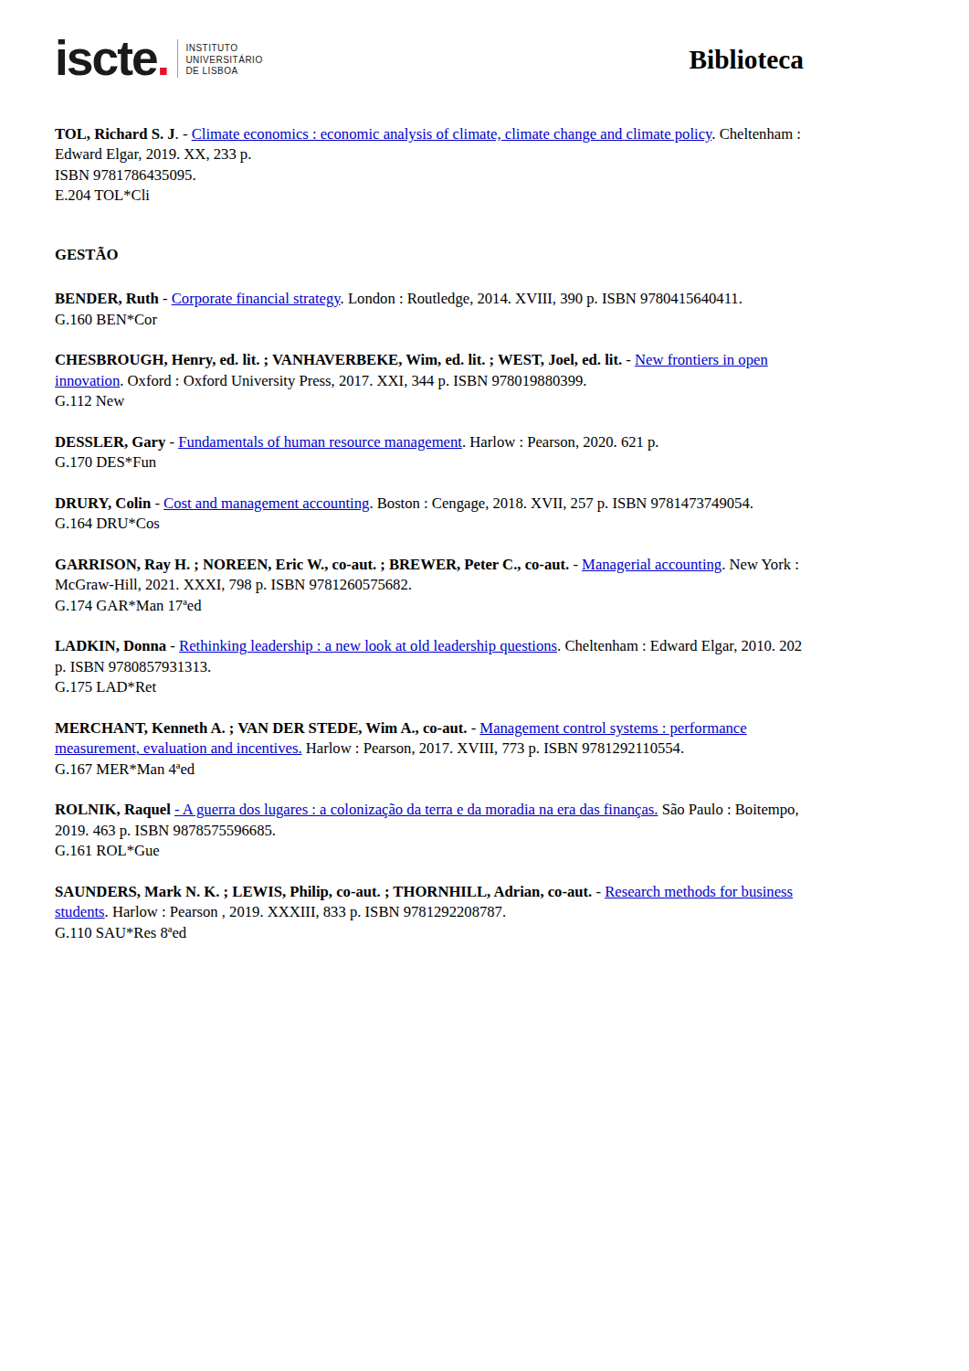iscte.
Instituto
Universitário
de Lisboa
Biblioteca
TOL, Richard S. J. - Climate economics : economic analysis of climate, climate change and climate policy. Cheltenham : Edward Elgar, 2019. XX, 233 p.
ISBN 9781786435095.
E.204 TOL*Cli
GESTÃO
BENDER, Ruth - Corporate financial strategy. London : Routledge, 2014. XVIII, 390 p. ISBN 9780415640411.
G.160 BEN*Cor
CHESBROUGH, Henry, ed. lit. ; VANHAVERBEKE, Wim, ed. lit. ; WEST, Joel, ed. lit. - New frontiers in open innovation. Oxford : Oxford University Press, 2017. XXI, 344 p. ISBN 978019880399.
G.112 New
DESSLER, Gary - Fundamentals of human resource management. Harlow : Pearson, 2020. 621 p.
G.170 DES*Fun
DRURY, Colin - Cost and management accounting. Boston : Cengage, 2018. XVII, 257 p. ISBN 9781473749054.
G.164 DRU*Cos
GARRISON, Ray H. ; NOREEN, Eric W., co-aut. ; BREWER, Peter C., co-aut. - Managerial accounting. New York : McGraw-Hill, 2021. XXXI, 798 p. ISBN 9781260575682.
G.174 GAR*Man 17ªed
LADKIN, Donna - Rethinking leadership : a new look at old leadership questions. Cheltenham : Edward Elgar, 2010. 202 p. ISBN 9780857931313.
G.175 LAD*Ret
MERCHANT, Kenneth A. ; VAN DER STEDE, Wim A., co-aut. - Management control systems : performance measurement, evaluation and incentives. Harlow : Pearson, 2017. XVIII, 773 p. ISBN 9781292110554.
G.167 MER*Man 4ªed
ROLNIK, Raquel - A guerra dos lugares : a colonização da terra e da moradia na era das finanças. São Paulo : Boitempo, 2019. 463 p. ISBN 9878575596685.
G.161 ROL*Gue
SAUNDERS, Mark N. K. ; LEWIS, Philip, co-aut. ; THORNHILL, Adrian, co-aut. - Research methods for business students. Harlow : Pearson , 2019. XXXIII, 833 p. ISBN 9781292208787.
G.110 SAU*Res 8ªed